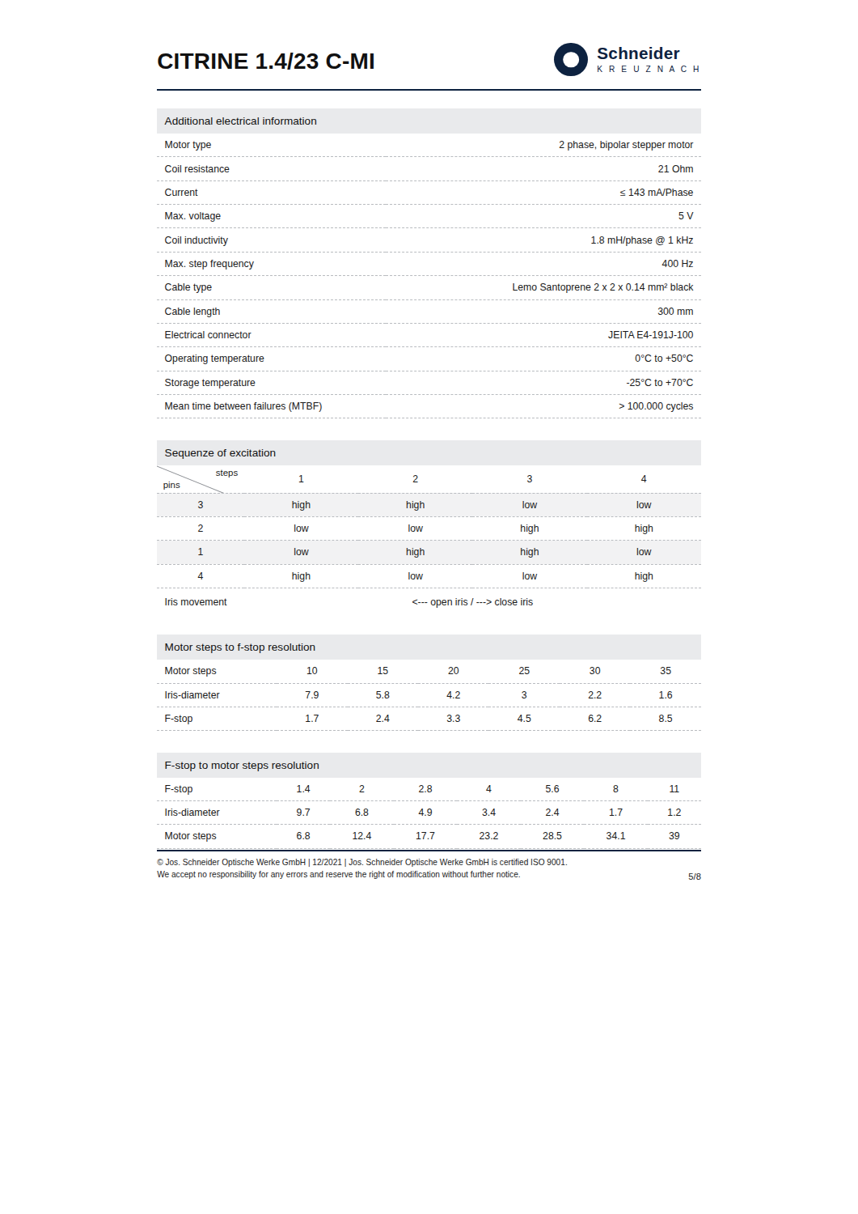CITRINE 1.4/23 C-MI
Schneider
K R E U Z N A C H
Additional electrical information
| Motor type | 2 phase, bipolar stepper motor |
| Coil resistance | 21 Ohm |
| Current | ≤ 143 mA/Phase |
| Max. voltage | 5 V |
| Coil inductivity | 1.8 mH/phase @ 1 kHz |
| Max. step frequency | 400 Hz |
| Cable type | Lemo Santoprene 2 x 2 x 0.14 mm² black |
| Cable length | 300 mm |
| Electrical connector | JEITA E4-191J-100 |
| Operating temperature | 0°C to +50°C |
| Storage temperature | -25°C to +70°C |
| Mean time between failures (MTBF) | > 100.000 cycles |
Sequenze of excitation
| steps pins | 1 | 2 | 3 | 4 |
| --- | --- | --- | --- | --- |
| 3 | high | high | low | low |
| 2 | low | low | high | high |
| 1 | low | high | high | low |
| 4 | high | low | low | high |
| Iris movement | <--- open iris / ---> close iris |
Motor steps to f-stop resolution
| Motor steps | 10 | 15 | 20 | 25 | 30 | 35 |
| Iris-diameter | 7.9 | 5.8 | 4.2 | 3 | 2.2 | 1.6 |
| F-stop | 1.7 | 2.4 | 3.3 | 4.5 | 6.2 | 8.5 |
F-stop to motor steps resolution
| F-stop | 1.4 | 2 | 2.8 | 4 | 5.6 | 8 | 11 |
| Iris-diameter | 9.7 | 6.8 | 4.9 | 3.4 | 2.4 | 1.7 | 1.2 |
| Motor steps | 6.8 | 12.4 | 17.7 | 23.2 | 28.5 | 34.1 | 39 |
© Jos. Schneider Optische Werke GmbH | 12/2021 | Jos. Schneider Optische Werke GmbH is certified ISO 9001.
We accept no responsibility for any errors and reserve the right of modification without further notice.
5/8